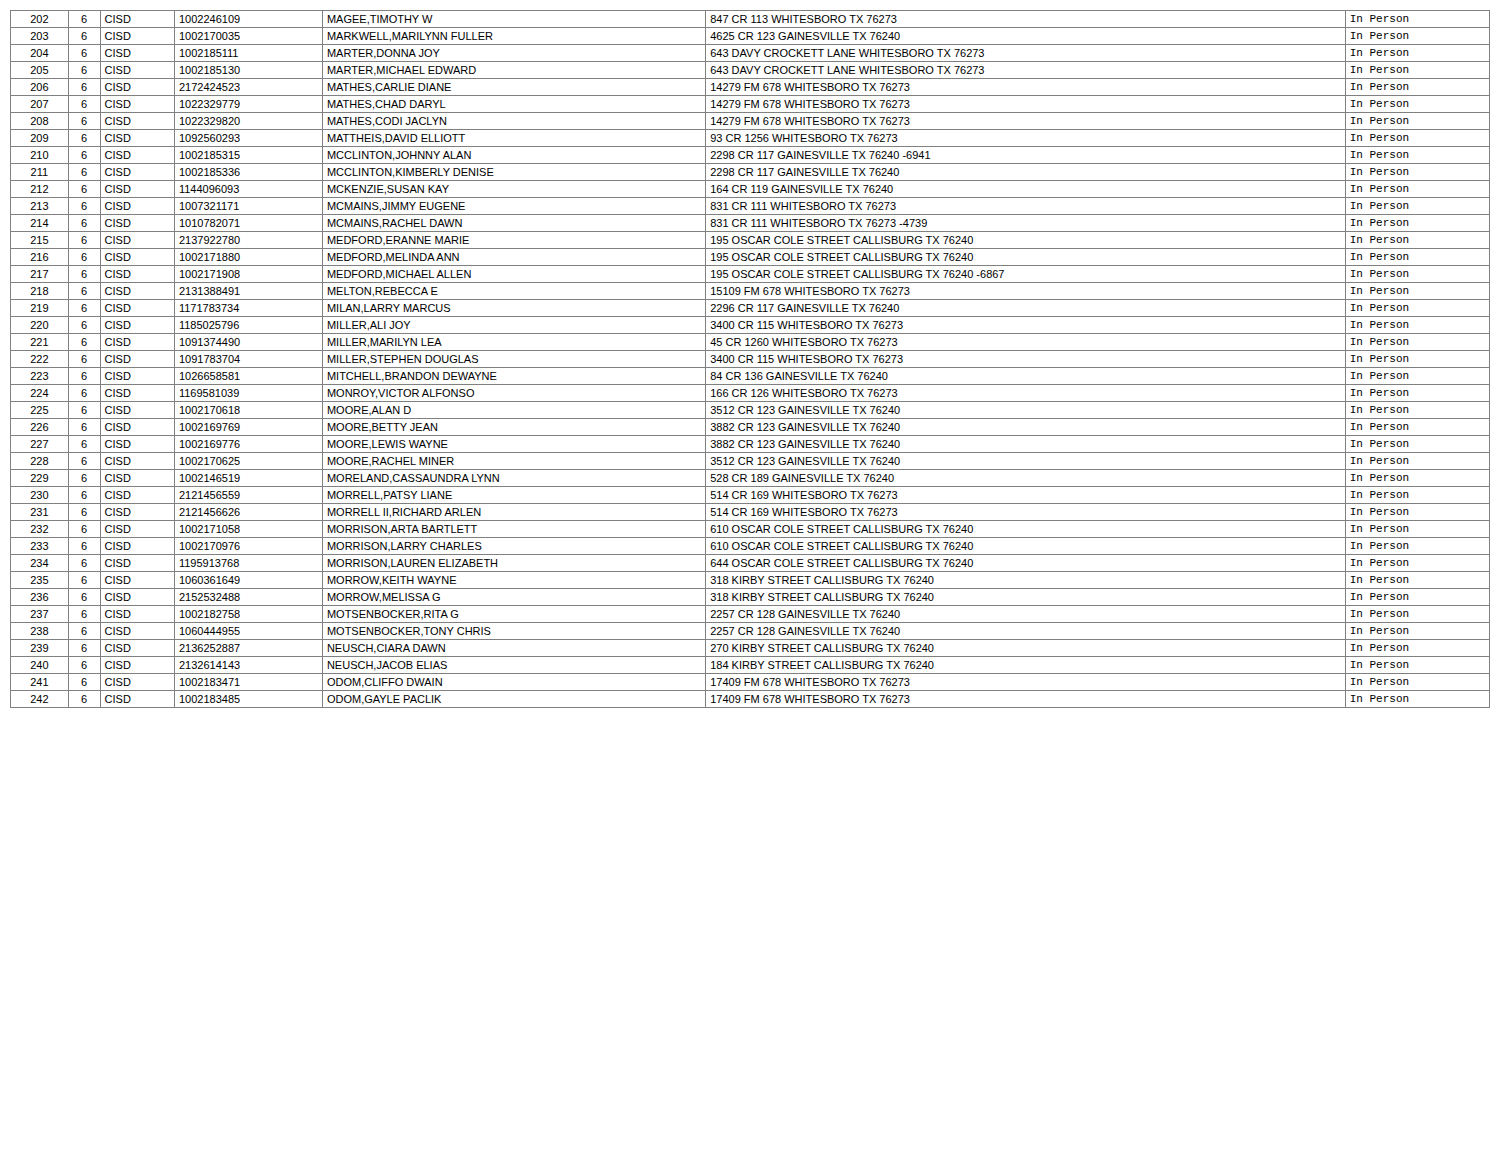| 202 | 6 | CISD | 1002246109 | MAGEE,TIMOTHY W | 847 CR 113 WHITESBORO TX 76273 | In Person |
| 203 | 6 | CISD | 1002170035 | MARKWELL,MARILYNN FULLER | 4625 CR 123 GAINESVILLE TX 76240 | In Person |
| 204 | 6 | CISD | 1002185111 | MARTER,DONNA JOY | 643 DAVY CROCKETT LANE WHITESBORO TX 76273 | In Person |
| 205 | 6 | CISD | 1002185130 | MARTER,MICHAEL EDWARD | 643 DAVY CROCKETT LANE WHITESBORO TX 76273 | In Person |
| 206 | 6 | CISD | 2172424523 | MATHES,CARLIE DIANE | 14279 FM 678 WHITESBORO TX 76273 | In Person |
| 207 | 6 | CISD | 1022329779 | MATHES,CHAD DARYL | 14279 FM 678 WHITESBORO TX 76273 | In Person |
| 208 | 6 | CISD | 1022329820 | MATHES,CODI JACLYN | 14279 FM 678 WHITESBORO TX 76273 | In Person |
| 209 | 6 | CISD | 1092560293 | MATTHEIS,DAVID ELLIOTT | 93 CR 1256 WHITESBORO TX 76273 | In Person |
| 210 | 6 | CISD | 1002185315 | MCCLINTON,JOHNNY ALAN | 2298 CR 117 GAINESVILLE TX 76240 -6941 | In Person |
| 211 | 6 | CISD | 1002185336 | MCCLINTON,KIMBERLY DENISE | 2298 CR 117 GAINESVILLE TX 76240 | In Person |
| 212 | 6 | CISD | 1144096093 | MCKENZIE,SUSAN KAY | 164 CR 119 GAINESVILLE TX 76240 | In Person |
| 213 | 6 | CISD | 1007321171 | MCMAINS,JIMMY EUGENE | 831 CR 111 WHITESBORO TX 76273 | In Person |
| 214 | 6 | CISD | 1010782071 | MCMAINS,RACHEL DAWN | 831 CR 111 WHITESBORO TX 76273 -4739 | In Person |
| 215 | 6 | CISD | 2137922780 | MEDFORD,ERANNE MARIE | 195 OSCAR COLE STREET CALLISBURG TX 76240 | In Person |
| 216 | 6 | CISD | 1002171880 | MEDFORD,MELINDA ANN | 195 OSCAR COLE STREET CALLISBURG TX 76240 | In Person |
| 217 | 6 | CISD | 1002171908 | MEDFORD,MICHAEL ALLEN | 195 OSCAR COLE STREET CALLISBURG TX 76240 -6867 | In Person |
| 218 | 6 | CISD | 2131388491 | MELTON,REBECCA E | 15109 FM 678 WHITESBORO TX 76273 | In Person |
| 219 | 6 | CISD | 1171783734 | MILAN,LARRY MARCUS | 2296 CR 117 GAINESVILLE TX 76240 | In Person |
| 220 | 6 | CISD | 1185025796 | MILLER,ALI JOY | 3400 CR 115 WHITESBORO TX 76273 | In Person |
| 221 | 6 | CISD | 1091374490 | MILLER,MARILYN LEA | 45 CR 1260 WHITESBORO TX 76273 | In Person |
| 222 | 6 | CISD | 1091783704 | MILLER,STEPHEN DOUGLAS | 3400 CR 115 WHITESBORO TX 76273 | In Person |
| 223 | 6 | CISD | 1026658581 | MITCHELL,BRANDON DEWAYNE | 84 CR 136 GAINESVILLE TX 76240 | In Person |
| 224 | 6 | CISD | 1169581039 | MONROY,VICTOR ALFONSO | 166 CR 126 WHITESBORO TX 76273 | In Person |
| 225 | 6 | CISD | 1002170618 | MOORE,ALAN D | 3512 CR 123 GAINESVILLE TX 76240 | In Person |
| 226 | 6 | CISD | 1002169769 | MOORE,BETTY JEAN | 3882 CR 123 GAINESVILLE TX 76240 | In Person |
| 227 | 6 | CISD | 1002169776 | MOORE,LEWIS WAYNE | 3882 CR 123 GAINESVILLE TX 76240 | In Person |
| 228 | 6 | CISD | 1002170625 | MOORE,RACHEL MINER | 3512 CR 123 GAINESVILLE TX 76240 | In Person |
| 229 | 6 | CISD | 1002146519 | MORELAND,CASSAUNDRA LYNN | 528 CR 189 GAINESVILLE TX 76240 | In Person |
| 230 | 6 | CISD | 2121456559 | MORRELL,PATSY LIANE | 514 CR 169 WHITESBORO TX 76273 | In Person |
| 231 | 6 | CISD | 2121456626 | MORRELL II,RICHARD ARLEN | 514 CR 169 WHITESBORO TX 76273 | In Person |
| 232 | 6 | CISD | 1002171058 | MORRISON,ARTA BARTLETT | 610 OSCAR COLE STREET CALLISBURG TX 76240 | In Person |
| 233 | 6 | CISD | 1002170976 | MORRISON,LARRY CHARLES | 610 OSCAR COLE STREET CALLISBURG TX 76240 | In Person |
| 234 | 6 | CISD | 1195913768 | MORRISON,LAUREN ELIZABETH | 644 OSCAR COLE STREET CALLISBURG TX 76240 | In Person |
| 235 | 6 | CISD | 1060361649 | MORROW,KEITH WAYNE | 318 KIRBY STREET CALLISBURG TX 76240 | In Person |
| 236 | 6 | CISD | 2152532488 | MORROW,MELISSA G | 318 KIRBY STREET CALLISBURG TX 76240 | In Person |
| 237 | 6 | CISD | 1002182758 | MOTSENBOCKER,RITA G | 2257 CR 128 GAINESVILLE TX 76240 | In Person |
| 238 | 6 | CISD | 1060444955 | MOTSENBOCKER,TONY CHRIS | 2257 CR 128 GAINESVILLE TX 76240 | In Person |
| 239 | 6 | CISD | 2136252887 | NEUSCH,CIARA DAWN | 270 KIRBY STREET CALLISBURG TX 76240 | In Person |
| 240 | 6 | CISD | 2132614143 | NEUSCH,JACOB ELIAS | 184 KIRBY STREET CALLISBURG TX 76240 | In Person |
| 241 | 6 | CISD | 1002183471 | ODOM,CLIFFO DWAIN | 17409 FM 678 WHITESBORO TX 76273 | In Person |
| 242 | 6 | CISD | 1002183485 | ODOM,GAYLE PACLIK | 17409 FM 678 WHITESBORO TX 76273 | In Person |